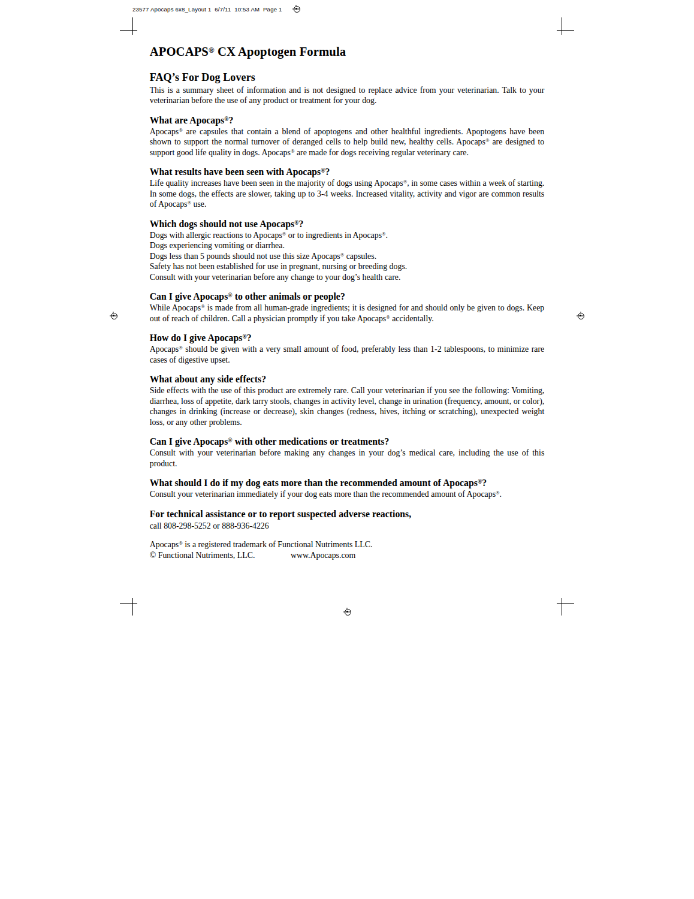23577 Apocaps 6x8_Layout 1 6/7/11 10:53 AM Page 1
APOCAPS® CX Apoptogen Formula
FAQ’s For Dog Lovers
This is a summary sheet of information and is not designed to replace advice from your veterinarian. Talk to your veterinarian before the use of any product or treatment for your dog.
What are Apocaps®?
Apocaps® are capsules that contain a blend of apoptogens and other healthful ingredients. Apoptogens have been shown to support the normal turnover of deranged cells to help build new, healthy cells. Apocaps® are designed to support good life quality in dogs. Apocaps® are made for dogs receiving regular veterinary care.
What results have been seen with Apocaps®?
Life quality increases have been seen in the majority of dogs using Apocaps®, in some cases within a week of starting. In some dogs, the effects are slower, taking up to 3-4 weeks. Increased vitality, activity and vigor are common results of Apocaps® use.
Which dogs should not use Apocaps®?
Dogs with allergic reactions to Apocaps® or to ingredients in Apocaps®.
Dogs experiencing vomiting or diarrhea.
Dogs less than 5 pounds should not use this size Apocaps® capsules.
Safety has not been established for use in pregnant, nursing or breeding dogs.
Consult with your veterinarian before any change to your dog’s health care.
Can I give Apocaps® to other animals or people?
While Apocaps® is made from all human-grade ingredients; it is designed for and should only be given to dogs. Keep out of reach of children. Call a physician promptly if you take Apocaps® accidentally.
How do I give Apocaps®?
Apocaps® should be given with a very small amount of food, preferably less than 1-2 tablespoons, to minimize rare cases of digestive upset.
What about any side effects?
Side effects with the use of this product are extremely rare. Call your veterinarian if you see the following: Vomiting, diarrhea, loss of appetite, dark tarry stools, changes in activity level, change in urination (frequency, amount, or color), changes in drinking (increase or decrease), skin changes (redness, hives, itching or scratching), unexpected weight loss, or any other problems.
Can I give Apocaps® with other medications or treatments?
Consult with your veterinarian before making any changes in your dog’s medical care, including the use of this product.
What should I do if my dog eats more than the recommended amount of Apocaps®?
Consult your veterinarian immediately if your dog eats more than the recommended amount of Apocaps®.
For technical assistance or to report suspected adverse reactions,
call 808-298-5252 or 888-936-4226
Apocaps® is a registered trademark of Functional Nutriments LLC.
© Functional Nutriments, LLC.www.Apocaps.com